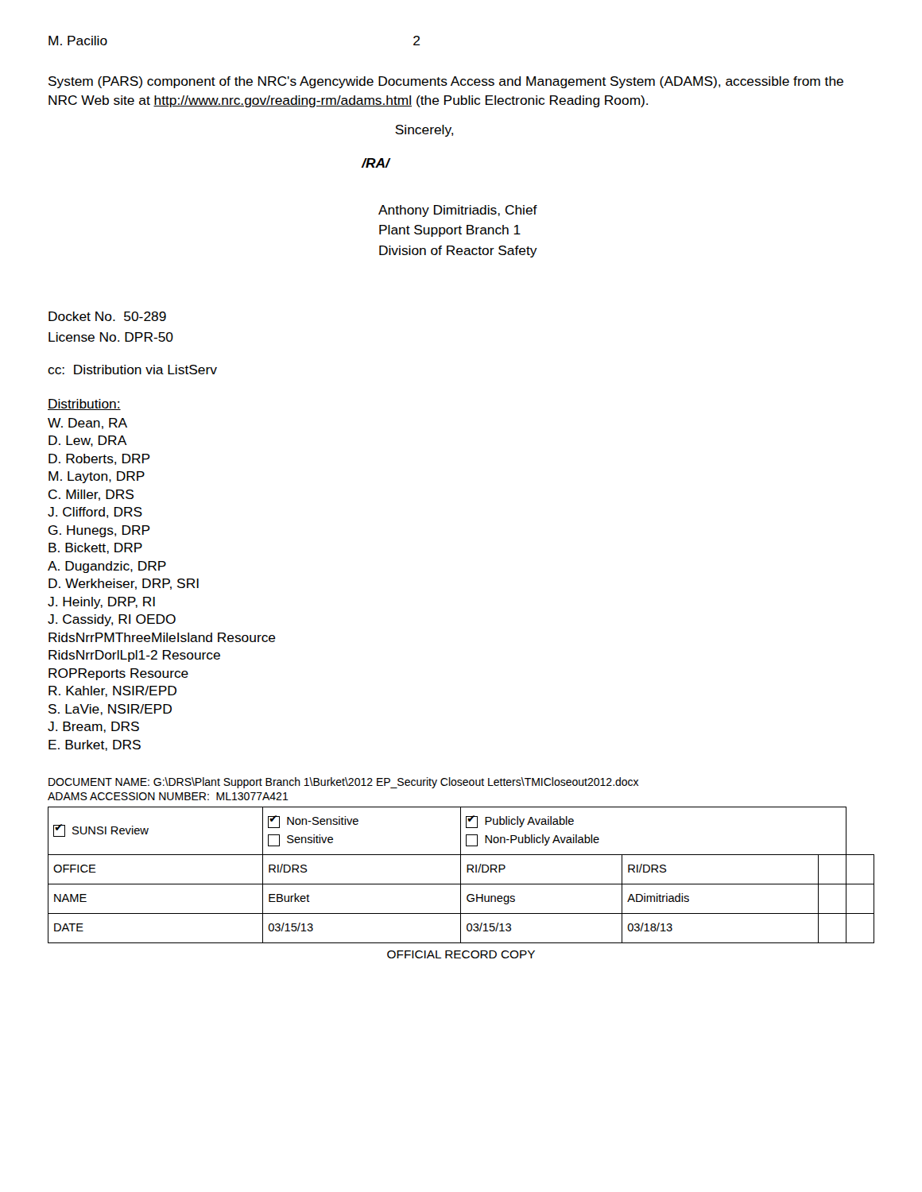M. Pacilio
2
System (PARS) component of the NRC's Agencywide Documents Access and Management System (ADAMS), accessible from the NRC Web site at http://www.nrc.gov/reading-rm/adams.html (the Public Electronic Reading Room).
Sincerely,
/RA/
Anthony Dimitriadis, Chief
Plant Support Branch 1
Division of Reactor Safety
Docket No. 50-289
License No. DPR-50
cc: Distribution via ListServ
Distribution:
W. Dean, RA
D. Lew, DRA
D. Roberts, DRP
M. Layton, DRP
C. Miller, DRS
J. Clifford, DRS
G. Hunegs, DRP
B. Bickett, DRP
A. Dugandzic, DRP
D. Werkheiser, DRP, SRI
J. Heinly, DRP, RI
J. Cassidy, RI OEDO
RidsNrrPMThreeMileIsland Resource
RidsNrrDorlLpl1-2 Resource
ROPReports Resource
R. Kahler, NSIR/EPD
S. LaVie, NSIR/EPD
J. Bream, DRS
E. Burket, DRS
DOCUMENT NAME: G:\DRS\Plant Support Branch 1\Burket\2012 EP_Security Closeout Letters\TMICloseout2012.docx
ADAMS ACCESSION NUMBER: ML13077A421
| SUNSI Review | Non-Sensitive Sensitive | Publicly Available Non-Publicly Available |
| OFFICE | RI/DRS | RI/DRP | RI/DRS | | |
| NAME | EBurket | GHunegs | ADimitriadis | | |
| DATE | 03/15/13 | 03/15/13 | 03/18/13 | | |
OFFICIAL RECORD COPY